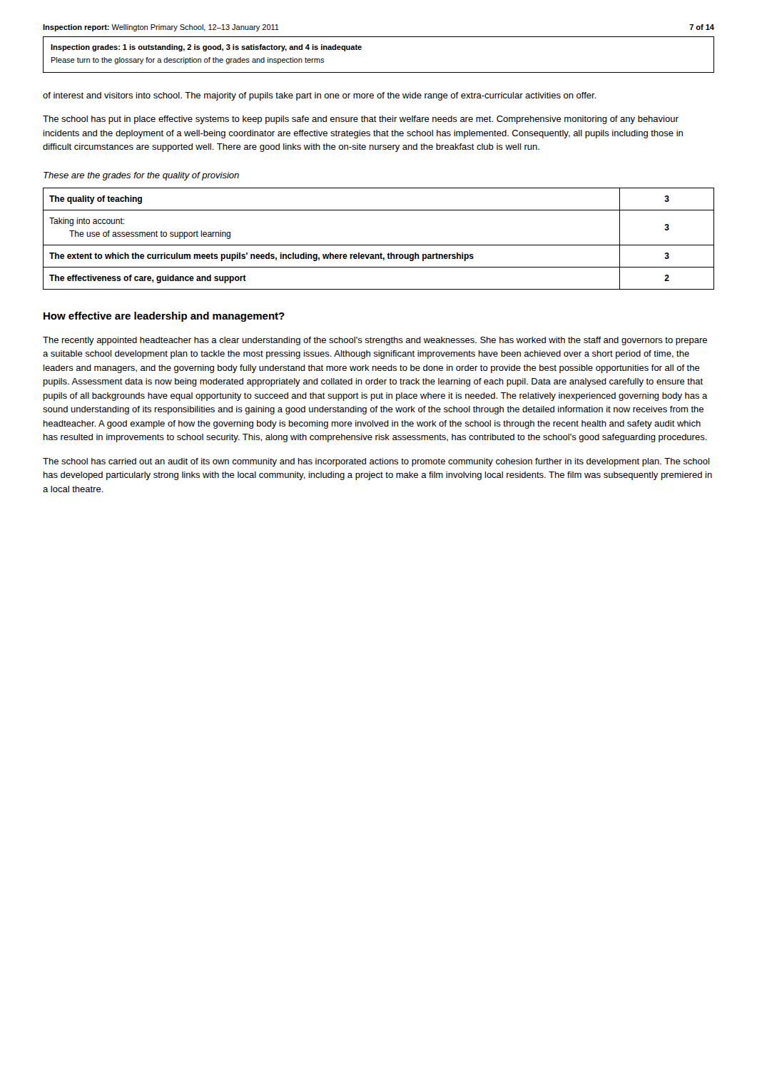Inspection report: Wellington Primary School, 12–13 January 2011
7 of 14
Inspection grades: 1 is outstanding, 2 is good, 3 is satisfactory, and 4 is inadequate
Please turn to the glossary for a description of the grades and inspection terms
of interest and visitors into school. The majority of pupils take part in one or more of the wide range of extra-curricular activities on offer.
The school has put in place effective systems to keep pupils safe and ensure that their welfare needs are met. Comprehensive monitoring of any behaviour incidents and the deployment of a well-being coordinator are effective strategies that the school has implemented. Consequently, all pupils including those in difficult circumstances are supported well. There are good links with the on-site nursery and the breakfast club is well run.
These are the grades for the quality of provision
| The quality of teaching | 3 |
| Taking into account: The use of assessment to support learning | 3 |
| The extent to which the curriculum meets pupils' needs, including, where relevant, through partnerships | 3 |
| The effectiveness of care, guidance and support | 2 |
How effective are leadership and management?
The recently appointed headteacher has a clear understanding of the school's strengths and weaknesses. She has worked with the staff and governors to prepare a suitable school development plan to tackle the most pressing issues. Although significant improvements have been achieved over a short period of time, the leaders and managers, and the governing body fully understand that more work needs to be done in order to provide the best possible opportunities for all of the pupils. Assessment data is now being moderated appropriately and collated in order to track the learning of each pupil. Data are analysed carefully to ensure that pupils of all backgrounds have equal opportunity to succeed and that support is put in place where it is needed. The relatively inexperienced governing body has a sound understanding of its responsibilities and is gaining a good understanding of the work of the school through the detailed information it now receives from the headteacher. A good example of how the governing body is becoming more involved in the work of the school is through the recent health and safety audit which has resulted in improvements to school security. This, along with comprehensive risk assessments, has contributed to the school's good safeguarding procedures.
The school has carried out an audit of its own community and has incorporated actions to promote community cohesion further in its development plan. The school has developed particularly strong links with the local community, including a project to make a film involving local residents. The film was subsequently premiered in a local theatre.